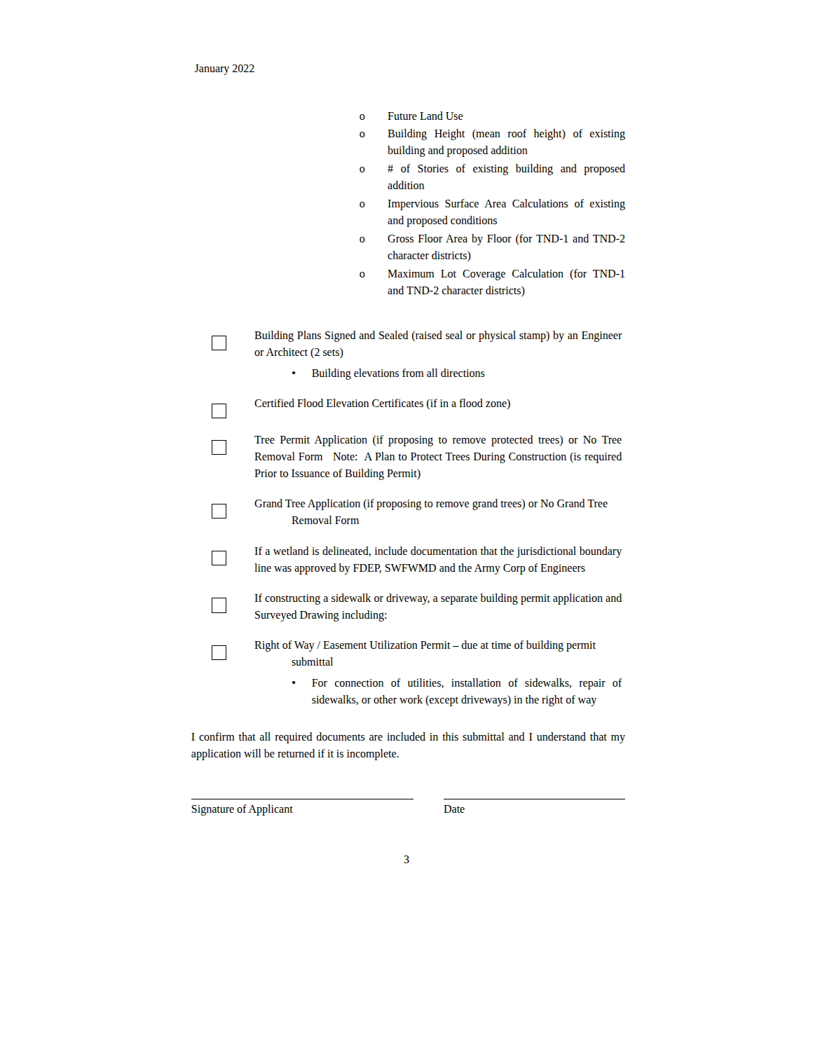January 2022
Future Land Use
Building Height (mean roof height) of existing building and proposed addition
# of Stories of existing building and proposed addition
Impervious Surface Area Calculations of existing and proposed conditions
Gross Floor Area by Floor (for TND-1 and TND-2 character districts)
Maximum Lot Coverage Calculation (for TND-1 and TND-2 character districts)
Building Plans Signed and Sealed (raised seal or physical stamp) by an Engineer or Architect (2 sets)
Building elevations from all directions
Certified Flood Elevation Certificates (if in a flood zone)
Tree Permit Application (if proposing to remove protected trees) or No Tree Removal Form Note: A Plan to Protect Trees During Construction (is required Prior to Issuance of Building Permit)
Grand Tree Application (if proposing to remove grand trees) or No Grand Tree Removal Form
If a wetland is delineated, include documentation that the jurisdictional boundary line was approved by FDEP, SWFWMD and the Army Corp of Engineers
If constructing a sidewalk or driveway, a separate building permit application and Surveyed Drawing including:
Right of Way / Easement Utilization Permit – due at time of building permit submittal
For connection of utilities, installation of sidewalks, repair of sidewalks, or other work (except driveways) in the right of way
I confirm that all required documents are included in this submittal and I understand that my application will be returned if it is incomplete.
Signature of Applicant
Date
3